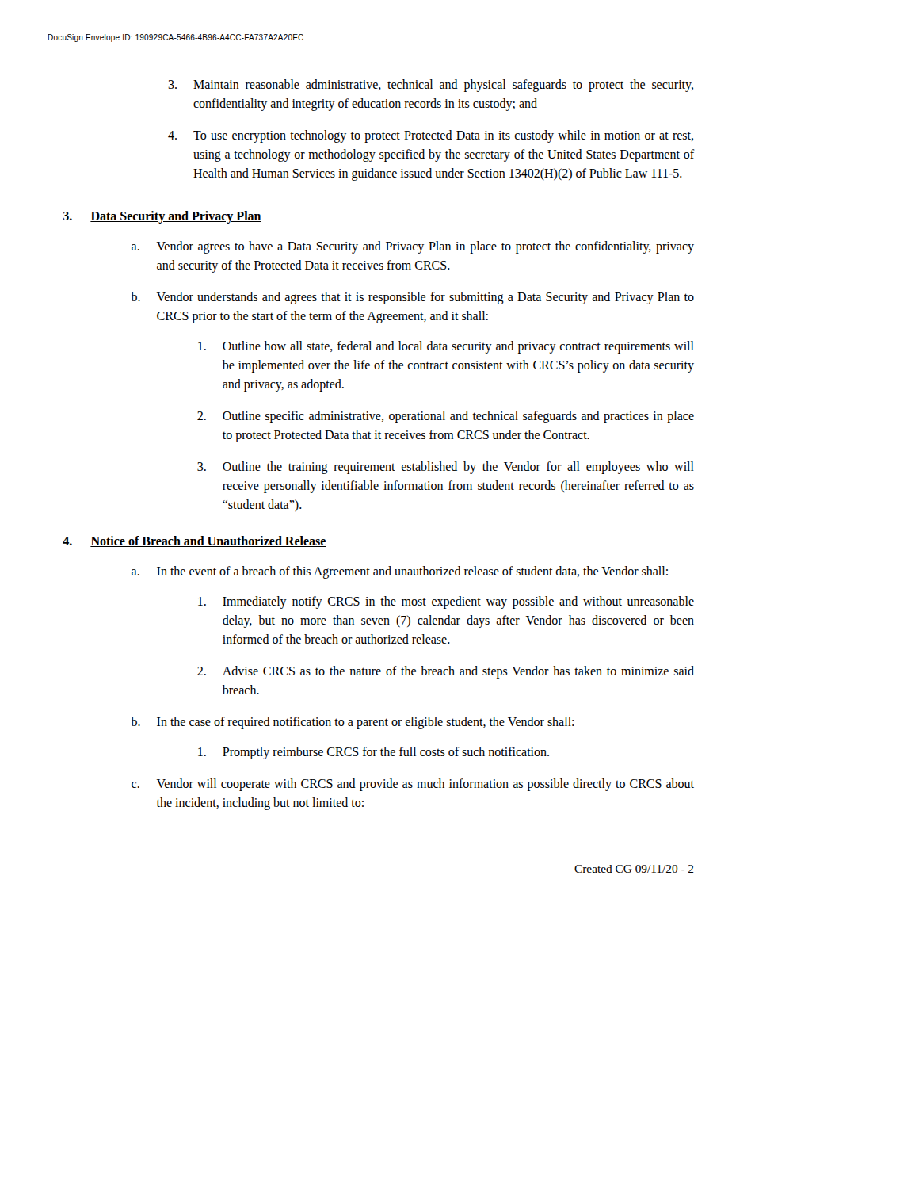DocuSign Envelope ID: 190929CA-5466-4B96-A4CC-FA737A2A20EC
3. Maintain reasonable administrative, technical and physical safeguards to protect the security, confidentiality and integrity of education records in its custody; and
4. To use encryption technology to protect Protected Data in its custody while in motion or at rest, using a technology or methodology specified by the secretary of the United States Department of Health and Human Services in guidance issued under Section 13402(H)(2) of Public Law 111-5.
3. Data Security and Privacy Plan
a. Vendor agrees to have a Data Security and Privacy Plan in place to protect the confidentiality, privacy and security of the Protected Data it receives from CRCS.
b. Vendor understands and agrees that it is responsible for submitting a Data Security and Privacy Plan to CRCS prior to the start of the term of the Agreement, and it shall:
1. Outline how all state, federal and local data security and privacy contract requirements will be implemented over the life of the contract consistent with CRCS’s policy on data security and privacy, as adopted.
2. Outline specific administrative, operational and technical safeguards and practices in place to protect Protected Data that it receives from CRCS under the Contract.
3. Outline the training requirement established by the Vendor for all employees who will receive personally identifiable information from student records (hereinafter referred to as “student data”).
4. Notice of Breach and Unauthorized Release
a. In the event of a breach of this Agreement and unauthorized release of student data, the Vendor shall:
1. Immediately notify CRCS in the most expedient way possible and without unreasonable delay, but no more than seven (7) calendar days after Vendor has discovered or been informed of the breach or authorized release.
2. Advise CRCS as to the nature of the breach and steps Vendor has taken to minimize said breach.
b. In the case of required notification to a parent or eligible student, the Vendor shall:
1. Promptly reimburse CRCS for the full costs of such notification.
c. Vendor will cooperate with CRCS and provide as much information as possible directly to CRCS about the incident, including but not limited to:
Created CG 09/11/20 - 2